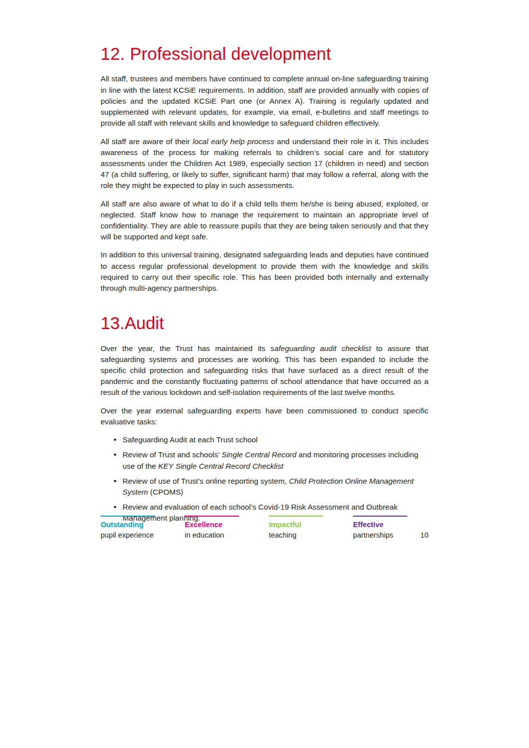12. Professional development
All staff, trustees and members have continued to complete annual on-line safeguarding training in line with the latest KCSiE requirements. In addition, staff are provided annually with copies of policies and the updated KCSiE Part one (or Annex A). Training is regularly updated and supplemented with relevant updates, for example, via email, e-bulletins and staff meetings to provide all staff with relevant skills and knowledge to safeguard children effectively.
All staff are aware of their local early help process and understand their role in it. This includes awareness of the process for making referrals to children’s social care and for statutory assessments under the Children Act 1989, especially section 17 (children in need) and section 47 (a child suffering, or likely to suffer, significant harm) that may follow a referral, along with the role they might be expected to play in such assessments.
All staff are also aware of what to do if a child tells them he/she is being abused, exploited, or neglected. Staff know how to manage the requirement to maintain an appropriate level of confidentiality. They are able to reassure pupils that they are being taken seriously and that they will be supported and kept safe.
In addition to this universal training, designated safeguarding leads and deputies have continued to access regular professional development to provide them with the knowledge and skills required to carry out their specific role. This has been provided both internally and externally through multi-agency partnerships.
13. Audit
Over the year, the Trust has maintained its safeguarding audit checklist to assure that safeguarding systems and processes are working. This has been expanded to include the specific child protection and safeguarding risks that have surfaced as a direct result of the pandemic and the constantly fluctuating patterns of school attendance that have occurred as a result of the various lockdown and self-isolation requirements of the last twelve months.
Over the year external safeguarding experts have been commissioned to conduct specific evaluative tasks:
Safeguarding Audit at each Trust school
Review of Trust and schools’ Single Central Record and monitoring processes including use of the KEY Single Central Record Checklist
Review of use of Trust’s online reporting system, Child Protection Online Management System (CPOMS)
Review and evaluation of each school’s Covid-19 Risk Assessment and Outbreak Management planning.
Outstanding
pupil experience
Excellence
in education
Impactful
teaching
Effective
partnerships
10